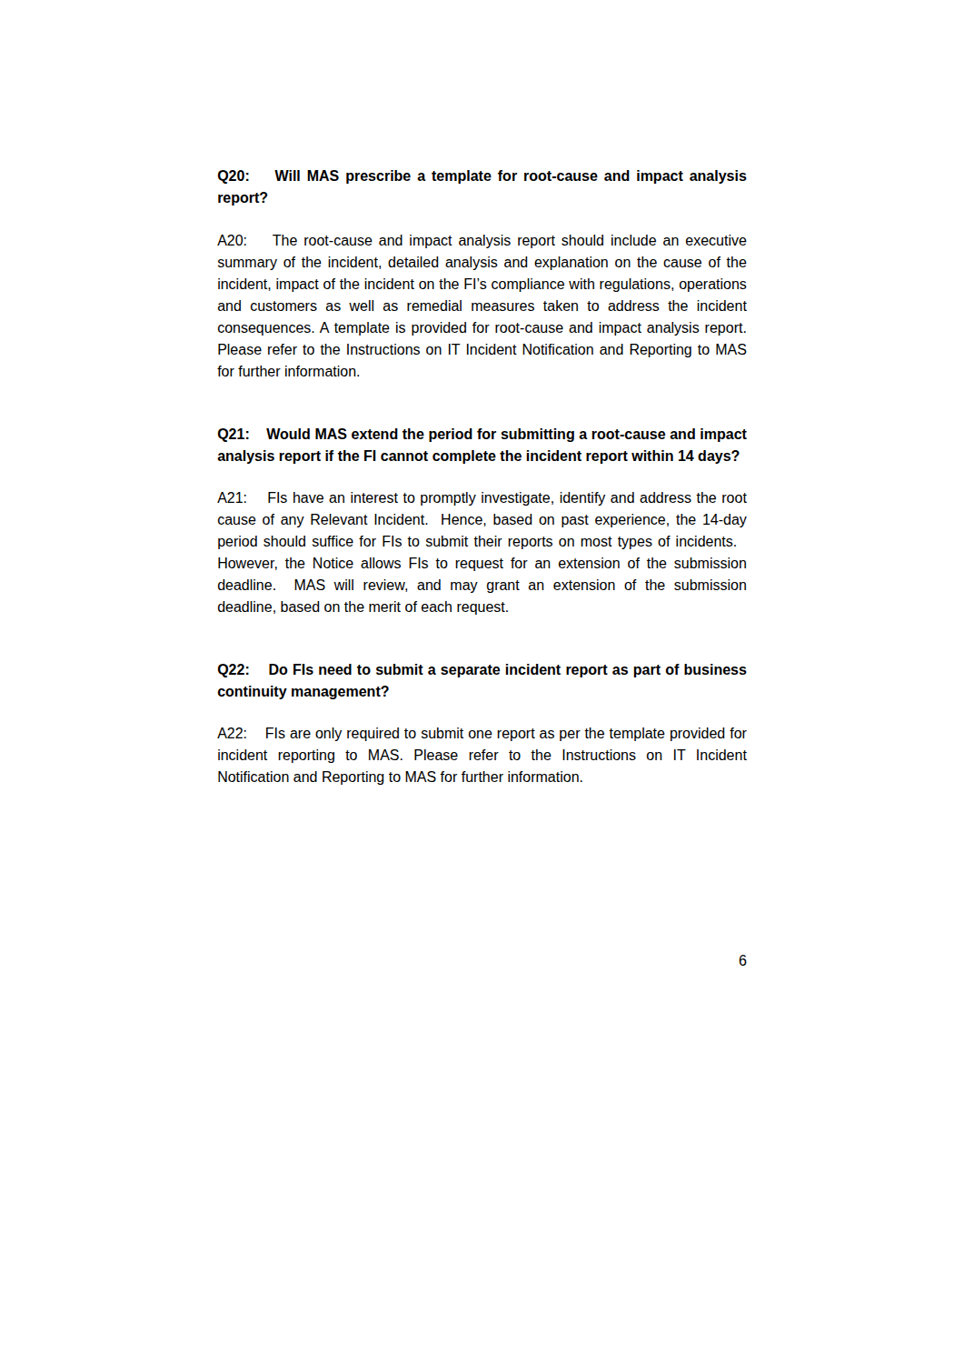Q20: Will MAS prescribe a template for root-cause and impact analysis report?
A20: The root-cause and impact analysis report should include an executive summary of the incident, detailed analysis and explanation on the cause of the incident, impact of the incident on the FI’s compliance with regulations, operations and customers as well as remedial measures taken to address the incident consequences. A template is provided for root-cause and impact analysis report. Please refer to the Instructions on IT Incident Notification and Reporting to MAS for further information.
Q21: Would MAS extend the period for submitting a root-cause and impact analysis report if the FI cannot complete the incident report within 14 days?
A21: FIs have an interest to promptly investigate, identify and address the root cause of any Relevant Incident. Hence, based on past experience, the 14-day period should suffice for FIs to submit their reports on most types of incidents. However, the Notice allows FIs to request for an extension of the submission deadline. MAS will review, and may grant an extension of the submission deadline, based on the merit of each request.
Q22: Do FIs need to submit a separate incident report as part of business continuity management?
A22: FIs are only required to submit one report as per the template provided for incident reporting to MAS. Please refer to the Instructions on IT Incident Notification and Reporting to MAS for further information.
6